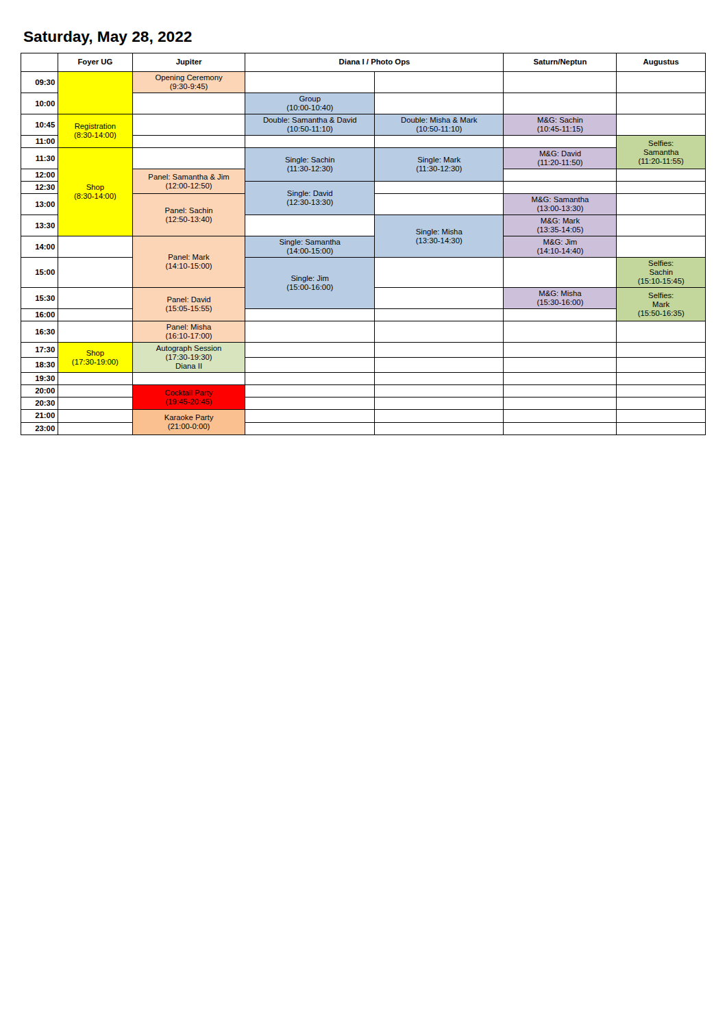Saturday, May 28, 2022
| | Foyer UG | Jupiter | Diana I / Photo Ops | Saturn/Neptun | Augustus |
| --- | --- | --- | --- | --- | --- |
| 09:30 | | Opening Ceremony (9:30-9:45) | | | | |
| 10:00 | | Group (10:00-10:40) | | | |
| 10:45 | Registration (8:30-14:00) | | Double: Samantha & David (10:50-11:10) | Double: Misha & Mark (10:50-11:10) | M&G: Sachin (10:45-11:15) | |
| 11:00 | | | | | Selfies: Samantha (11:20-11:55) |
| 11:30 | Shop (8:30-14:00) | | Single: Sachin (11:30-12:30) | Single: Mark (11:30-12:30) | M&G: David (11:20-11:50) |
| 12:00 | Panel: Samantha & Jim (12:00-12:50) | | |
| 12:30 | Single: David (12:30-13:30) | | | |
| 13:00 | Panel: Sachin (12:50-13:40) | | M&G: Samantha (13:00-13:30) | |
| 13:30 | | Single: Misha (13:30-14:30) | M&G: Mark (13:35-14:05) | |
| 14:00 | | Panel: Mark (14:10-15:00) | Single: Samantha (14:00-15:00) | M&G: Jim (14:10-14:40) | |
| 15:00 | | Single: Jim (15:00-16:00) | | | Selfies: Sachin (15:10-15:45) |
| 15:30 | | Panel: David (15:05-15:55) | | M&G: Misha (15:30-16:00) | Selfies: Mark (15:50-16:35) |
| 16:00 | | | | |
| 16:30 | | Panel: Misha (16:10-17:00) | | | | |
| 17:30 | Shop (17:30-19:00) | Autograph Session (17:30-19:30) Diana II | | | | |
| 18:30 | | | | |
| 19:30 | | | | | | |
| 20:00 | | Cocktail Party (19:45-20:45) | | | | |
| 20:30 | | | | | |
| 21:00 | | Karaoke Party (21:00-0:00) | | | | |
| 23:00 | | | | | |